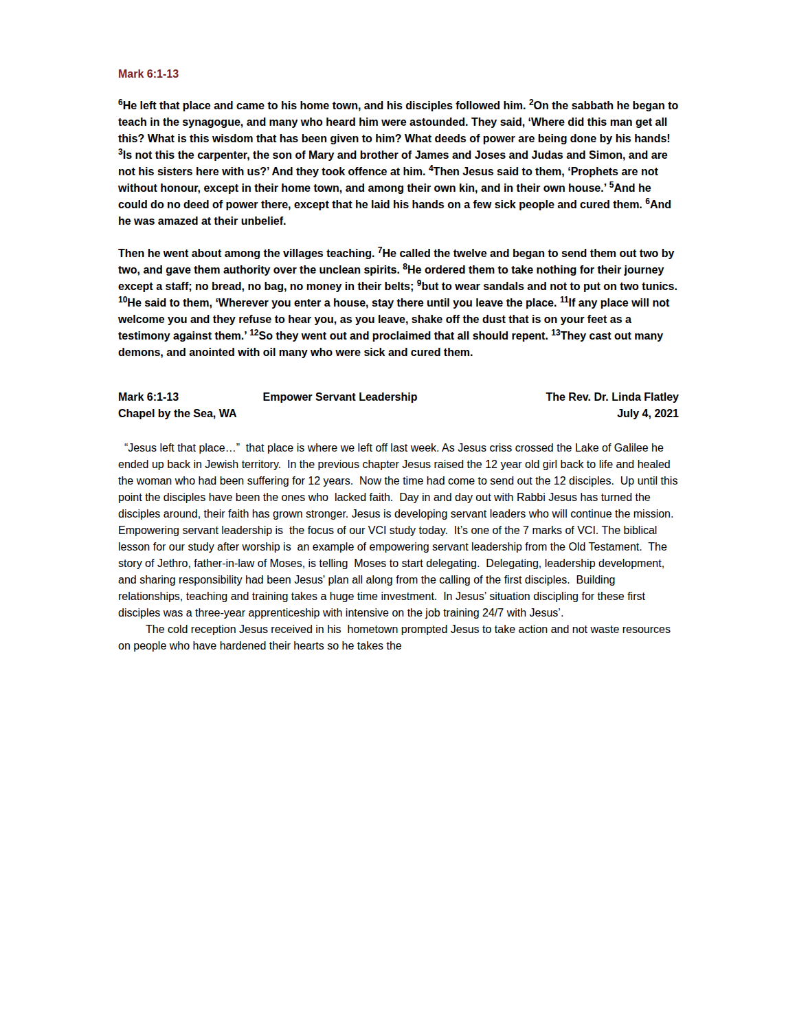Mark 6:1-13
6He left that place and came to his home town, and his disciples followed him. 2On the sabbath he began to teach in the synagogue, and many who heard him were astounded. They said, ‘Where did this man get all this? What is this wisdom that has been given to him? What deeds of power are being done by his hands! 3Is not this the carpenter, the son of Mary and brother of James and Joses and Judas and Simon, and are not his sisters here with us?’ And they took offence at him. 4Then Jesus said to them, ‘Prophets are not without honour, except in their home town, and among their own kin, and in their own house.’ 5And he could do no deed of power there, except that he laid his hands on a few sick people and cured them. 6And he was amazed at their unbelief.
Then he went about among the villages teaching. 7He called the twelve and began to send them out two by two, and gave them authority over the unclean spirits. 8He ordered them to take nothing for their journey except a staff; no bread, no bag, no money in their belts; 9but to wear sandals and not to put on two tunics. 10He said to them, ‘Wherever you enter a house, stay there until you leave the place. 11If any place will not welcome you and they refuse to hear you, as you leave, shake off the dust that is on your feet as a testimony against them.’ 12So they went out and proclaimed that all should repent. 13They cast out many demons, and anointed with oil many who were sick and cured them.
| Mark 6:1-13 | Empower Servant Leadership | The Rev. Dr. Linda Flatley |
| Chapel by the Sea, WA | July 4, 2021 |
“Jesus left that place…” that place is where we left off last week. As Jesus criss crossed the Lake of Galilee he ended up back in Jewish territory. In the previous chapter Jesus raised the 12 year old girl back to life and healed the woman who had been suffering for 12 years. Now the time had come to send out the 12 disciples. Up until this point the disciples have been the ones who lacked faith. Day in and day out with Rabbi Jesus has turned the disciples around, their faith has grown stronger. Jesus is developing servant leaders who will continue the mission. Empowering servant leadership is the focus of our VCI study today. It’s one of the 7 marks of VCI. The biblical lesson for our study after worship is an example of empowering servant leadership from the Old Testament. The story of Jethro, father-in-law of Moses, is telling Moses to start delegating. Delegating, leadership development, and sharing responsibility had been Jesus' plan all along from the calling of the first disciples. Building relationships, teaching and training takes a huge time investment. In Jesus’ situation discipling for these first disciples was a three-year apprenticeship with intensive on the job training 24/7 with Jesus’.
The cold reception Jesus received in his hometown prompted Jesus to take action and not waste resources on people who have hardened their hearts so he takes the